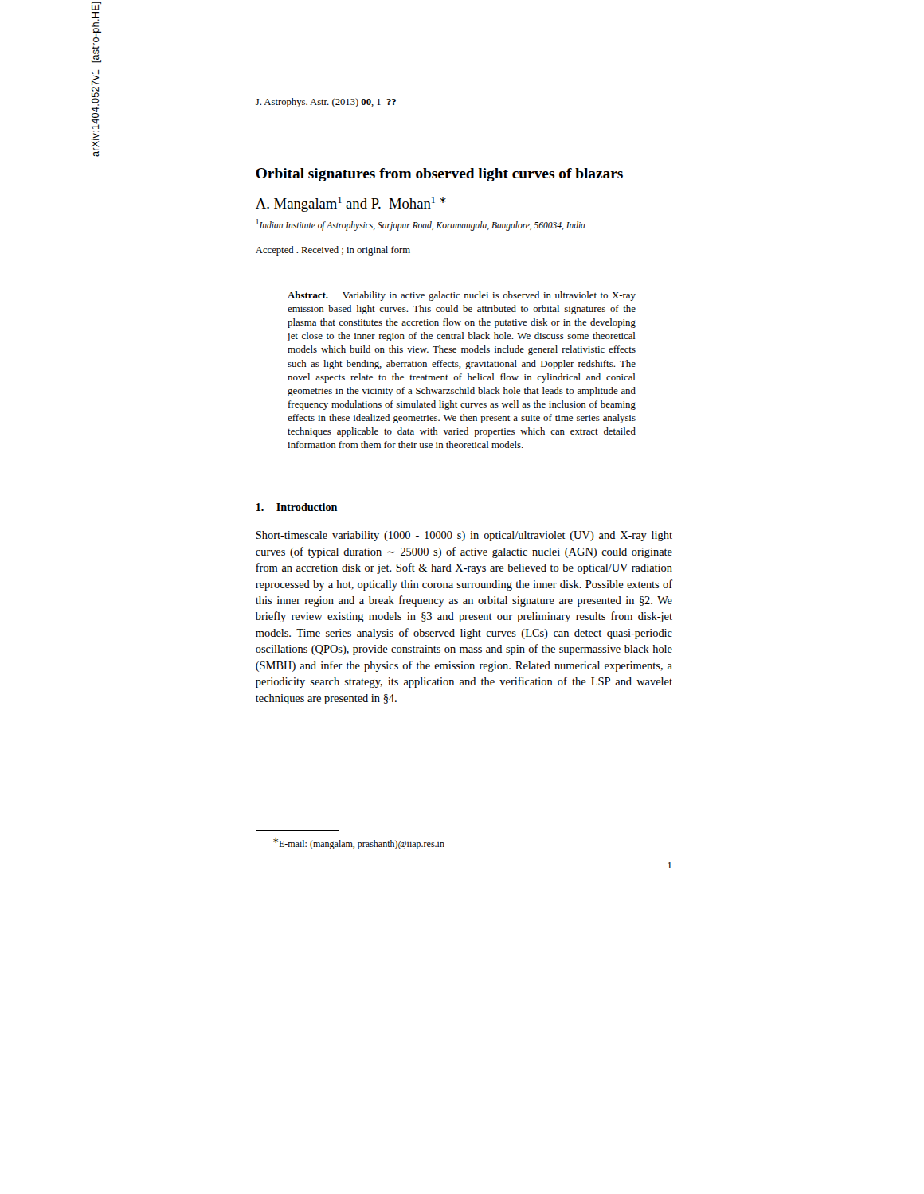arXiv:1404.0527v1 [astro-ph.HE] 2 Apr 2014
J. Astrophys. Astr. (2013) 00, 1–??
Orbital signatures from observed light curves of blazars
A. Mangalam1 and P. Mohan1 ∗
1Indian Institute of Astrophysics, Sarjapur Road, Koramangala, Bangalore, 560034, India
Accepted . Received ; in original form
Abstract. Variability in active galactic nuclei is observed in ultraviolet to X-ray emission based light curves. This could be attributed to orbital signatures of the plasma that constitutes the accretion flow on the putative disk or in the developing jet close to the inner region of the central black hole. We discuss some theoretical models which build on this view. These models include general relativistic effects such as light bending, aberration effects, gravitational and Doppler redshifts. The novel aspects relate to the treatment of helical flow in cylindrical and conical geometries in the vicinity of a Schwarzschild black hole that leads to amplitude and frequency modulations of simulated light curves as well as the inclusion of beaming effects in these idealized geometries. We then present a suite of time series analysis techniques applicable to data with varied properties which can extract detailed information from them for their use in theoretical models.
1. Introduction
Short-timescale variability (1000 - 10000 s) in optical/ultraviolet (UV) and X-ray light curves (of typical duration ∼ 25000 s) of active galactic nuclei (AGN) could originate from an accretion disk or jet. Soft & hard X-rays are believed to be optical/UV radiation reprocessed by a hot, optically thin corona surrounding the inner disk. Possible extents of this inner region and a break frequency as an orbital signature are presented in §2. We briefly review existing models in §3 and present our preliminary results from disk-jet models. Time series analysis of observed light curves (LCs) can detect quasi-periodic oscillations (QPOs), provide constraints on mass and spin of the supermassive black hole (SMBH) and infer the physics of the emission region. Related numerical experiments, a periodicity search strategy, its application and the verification of the LSP and wavelet techniques are presented in §4.
∗E-mail: (mangalam, prashanth)@iiap.res.in
1